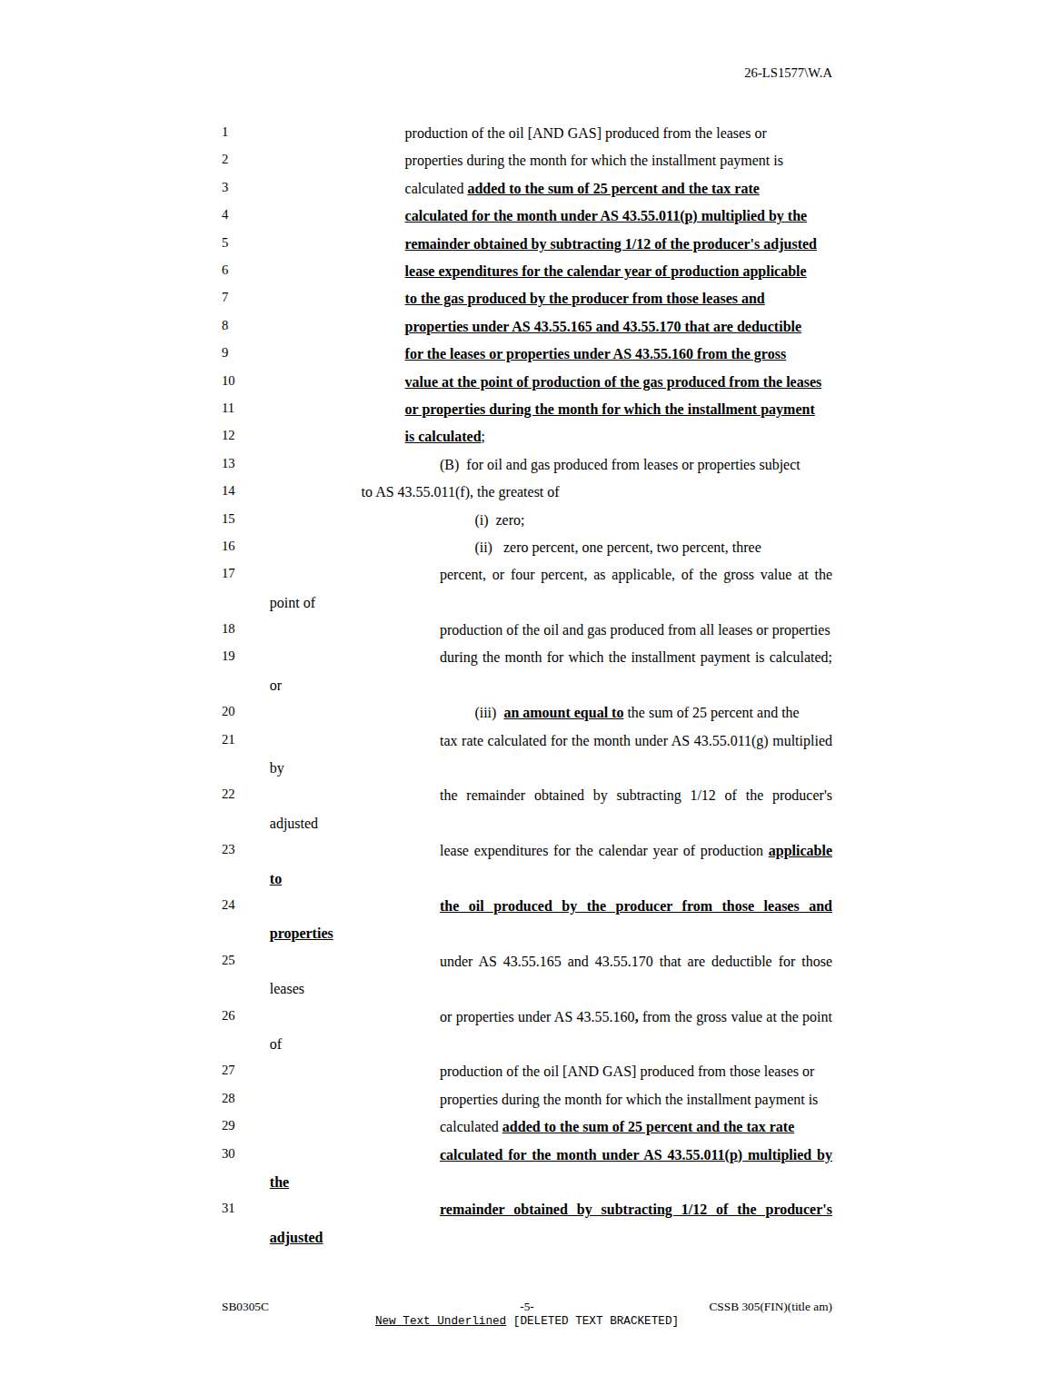26-LS1577\W.A
| 1 | production of the oil [AND GAS] produced from the leases or |
| 2 | properties during the month for which the installment payment is |
| 3 | calculated added to the sum of 25 percent and the tax rate |
| 4 | calculated for the month under AS 43.55.011(p) multiplied by the |
| 5 | remainder obtained by subtracting 1/12 of the producer's adjusted |
| 6 | lease expenditures for the calendar year of production applicable |
| 7 | to the gas produced by the producer from those leases and |
| 8 | properties under AS 43.55.165 and 43.55.170 that are deductible |
| 9 | for the leases or properties under AS 43.55.160 from the gross |
| 10 | value at the point of production of the gas produced from the leases |
| 11 | or properties during the month for which the installment payment |
| 12 | is calculated ; |
| 13 | (B) for oil and gas produced from leases or properties subject |
| 14 | to AS 43.55.011(f), the greatest of |
| 15 | (i) zero; |
| 16 | (ii) zero percent, one percent, two percent, three |
| 17 | percent, or four percent, as applicable, of the gross value at the point of |
| 18 | production of the oil and gas produced from all leases or properties |
| 19 | during the month for which the installment payment is calculated; or |
| 20 | (iii) an amount equal to the sum of 25 percent and the |
| 21 | tax rate calculated for the month under AS 43.55.011(g) multiplied by |
| 22 | the remainder obtained by subtracting 1/12 of the producer's adjusted |
| 23 | lease expenditures for the calendar year of production applicable to |
| 24 | the oil produced by the producer from those leases and properties |
| 25 | under AS 43.55.165 and 43.55.170 that are deductible for those leases |
| 26 | or properties under AS 43.55.160 , from the gross value at the point of |
| 27 | production of the oil [AND GAS] produced from those leases or |
| 28 | properties during the month for which the installment payment is |
| 29 | calculated added to the sum of 25 percent and the tax rate |
| 30 | calculated for the month under AS 43.55.011(p) multiplied by the |
| 31 | remainder obtained by subtracting 1/12 of the producer's adjusted |
SB0305C
CSSB 305(FIN)(title am)
-5-
New Text Underlined [DELETED TEXT BRACKETED]